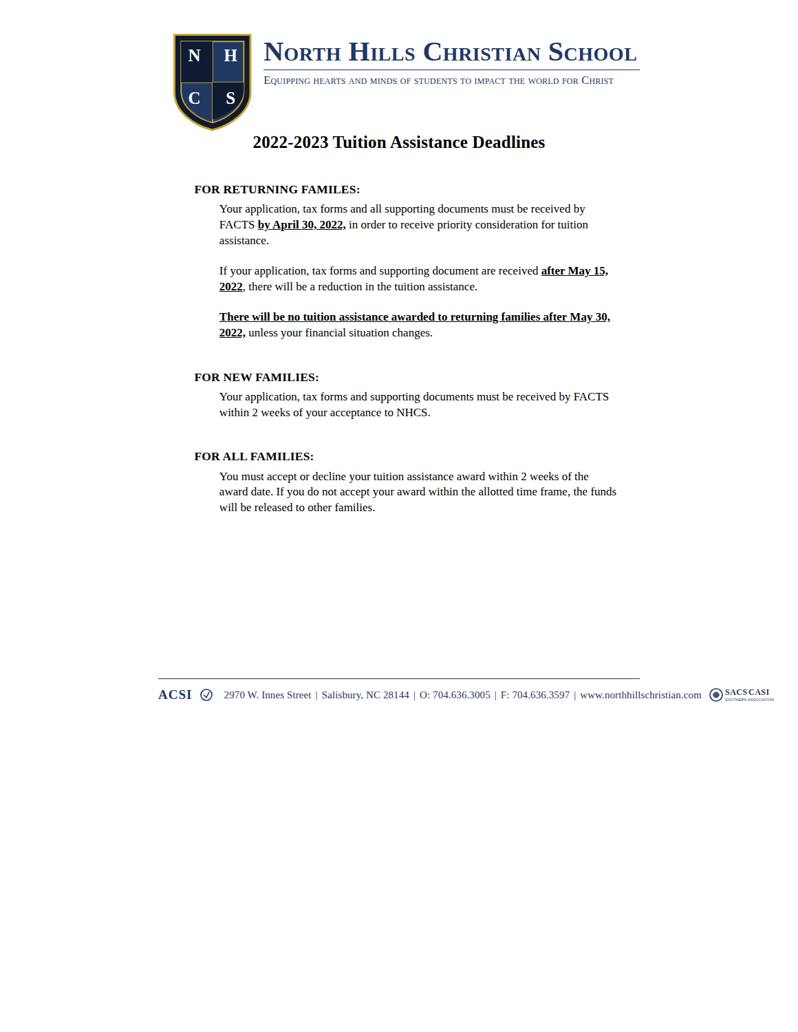N H C S
North Hills Christian School
Equipping hearts and minds of students to impact the world for Christ
2022-2023 Tuition Assistance Deadlines
FOR RETURNING FAMILES:
Your application, tax forms and all supporting documents must be received by FACTS by April 30, 2022, in order to receive priority consideration for tuition assistance.
If your application, tax forms and supporting document are received after May 15, 2022, there will be a reduction in the tuition assistance.
There will be no tuition assistance awarded to returning families after May 30, 2022, unless your financial situation changes.
FOR NEW FAMILIES:
Your application, tax forms and supporting documents must be received by FACTS within 2 weeks of your acceptance to NHCS.
FOR ALL FAMILIES:
You must accept or decline your tuition assistance award within 2 weeks of the award date. If you do not accept your award within the allotted time frame, the funds will be released to other families.
ACSI 2970 W. Innes Street|Salisbury, NC 28144|O: 704.636.3005|F: 704.636.3597|www.northhillschristian.com SACS CASI SOUTHERN ASSOCIATION OF COLLEGES AND SCHOOLS